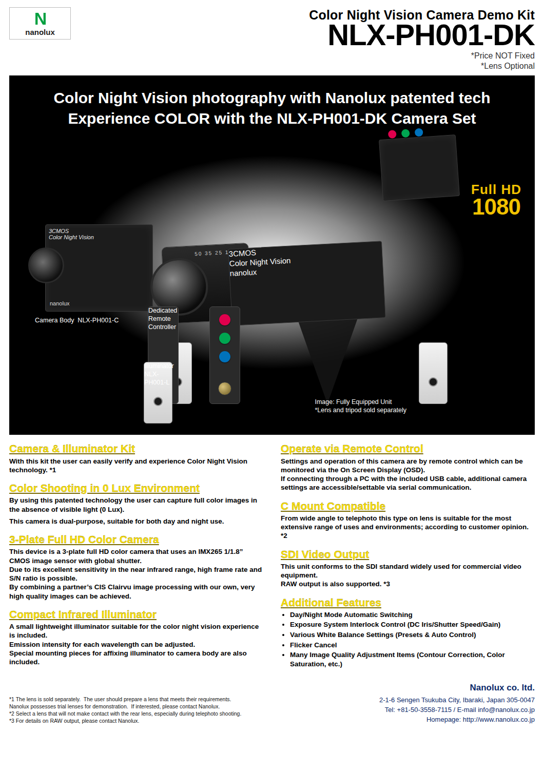N
nanolux
Color Night Vision Camera Demo Kit
NLX-PH001-DK
*Price NOT Fixed *Lens Optional
Color Night Vision photography with Nanolux patented tech
Experience COLOR with the NLX-PH001-DK Camera Set
Full HD
1080
3CMOS
Color Night Vision
nanolux
50 35 25 16 12
3CMOS
Color Night Vision
nanolux
Camera Body NLX-PH001-C
Dedicated Remote Controller
Illuminator NLX-PH001-L
Image: Fully Equipped Unit
*Lens and tripod sold separately
Camera & Illuminator Kit
With this kit the user can easily verify and experience Color Night Vision technology. *1
Color Shooting in 0 Lux Environment
By using this patented technology the user can capture full color images in the absence of visible light (0 Lux).
This camera is dual-purpose, suitable for both day and night use.
3-Plate Full HD Color Camera
This device is a 3-plate full HD color camera that uses an IMX265 1/1.8” CMOS image sensor with global shutter.
Due to its excellent sensitivity in the near infrared range, high frame rate and S/N ratio is possible.
By combining a partner’s CIS Clairvu image processing with our own, very high quality images can be achieved.
Compact Infrared Illuminator
A small lightweight illuminator suitable for the color night vision experience is included.
Emission intensity for each wavelength can be adjusted.
Special mounting pieces for affixing illuminator to camera body are also included.
Operate via Remote Control
Settings and operation of this camera are by remote control which can be monitored via the On Screen Display (OSD).
If connecting through a PC with the included USB cable, additional camera settings are accessible/settable via serial communication.
C Mount Compatible
From wide angle to telephoto this type on lens is suitable for the most extensive range of uses and environments; according to customer opinion. *2
SDI Video Output
This unit conforms to the SDI standard widely used for commercial video equipment.
RAW output is also supported. *3
Additional Features
Day/Night Mode Automatic Switching
Exposure System Interlock Control (DC Iris/Shutter Speed/Gain)
Various White Balance Settings (Presets & Auto Control)
Flicker Cancel
Many Image Quality Adjustment Items (Contour Correction, Color Saturation, etc.)
*1 The lens is sold separately. The user should prepare a lens that meets their requirements.
Nanolux possesses trial lenses for demonstration. If interested, please contact Nanolux.
*2 Select a lens that will not make contact with the rear lens, especially during telephoto shooting.
*3 For details on RAW output, please contact Nanolux.
Nanolux co. ltd.
2-1-6 Sengen Tsukuba City, Ibaraki, Japan 305-0047
Tel: +81-50-3558-7115 / E-mail info@nanolux.co.jp
Homepage: http://www.nanolux.co.jp